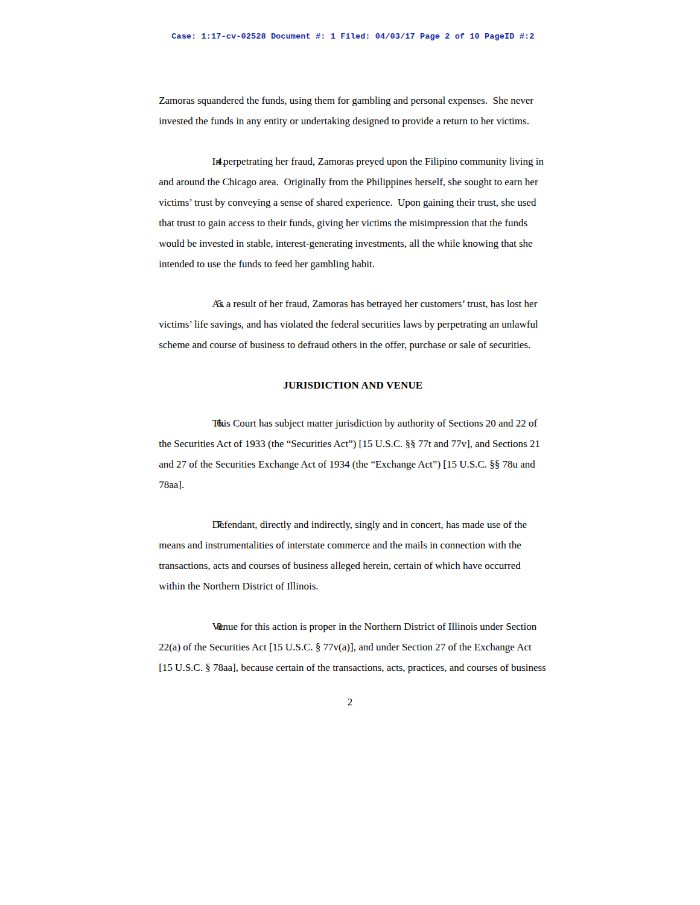Case: 1:17-cv-02528 Document #: 1 Filed: 04/03/17 Page 2 of 10 PageID #:2
Zamoras squandered the funds, using them for gambling and personal expenses. She never invested the funds in any entity or undertaking designed to provide a return to her victims.
4. In perpetrating her fraud, Zamoras preyed upon the Filipino community living in and around the Chicago area. Originally from the Philippines herself, she sought to earn her victims’ trust by conveying a sense of shared experience. Upon gaining their trust, she used that trust to gain access to their funds, giving her victims the misimpression that the funds would be invested in stable, interest-generating investments, all the while knowing that she intended to use the funds to feed her gambling habit.
5. As a result of her fraud, Zamoras has betrayed her customers’ trust, has lost her victims’ life savings, and has violated the federal securities laws by perpetrating an unlawful scheme and course of business to defraud others in the offer, purchase or sale of securities.
JURISDICTION AND VENUE
6. This Court has subject matter jurisdiction by authority of Sections 20 and 22 of the Securities Act of 1933 (the “Securities Act”) [15 U.S.C. §§ 77t and 77v], and Sections 21 and 27 of the Securities Exchange Act of 1934 (the “Exchange Act”) [15 U.S.C. §§ 78u and 78aa].
7. Defendant, directly and indirectly, singly and in concert, has made use of the means and instrumentalities of interstate commerce and the mails in connection with the transactions, acts and courses of business alleged herein, certain of which have occurred within the Northern District of Illinois.
8. Venue for this action is proper in the Northern District of Illinois under Section 22(a) of the Securities Act [15 U.S.C. § 77v(a)], and under Section 27 of the Exchange Act [15 U.S.C. § 78aa], because certain of the transactions, acts, practices, and courses of business
2